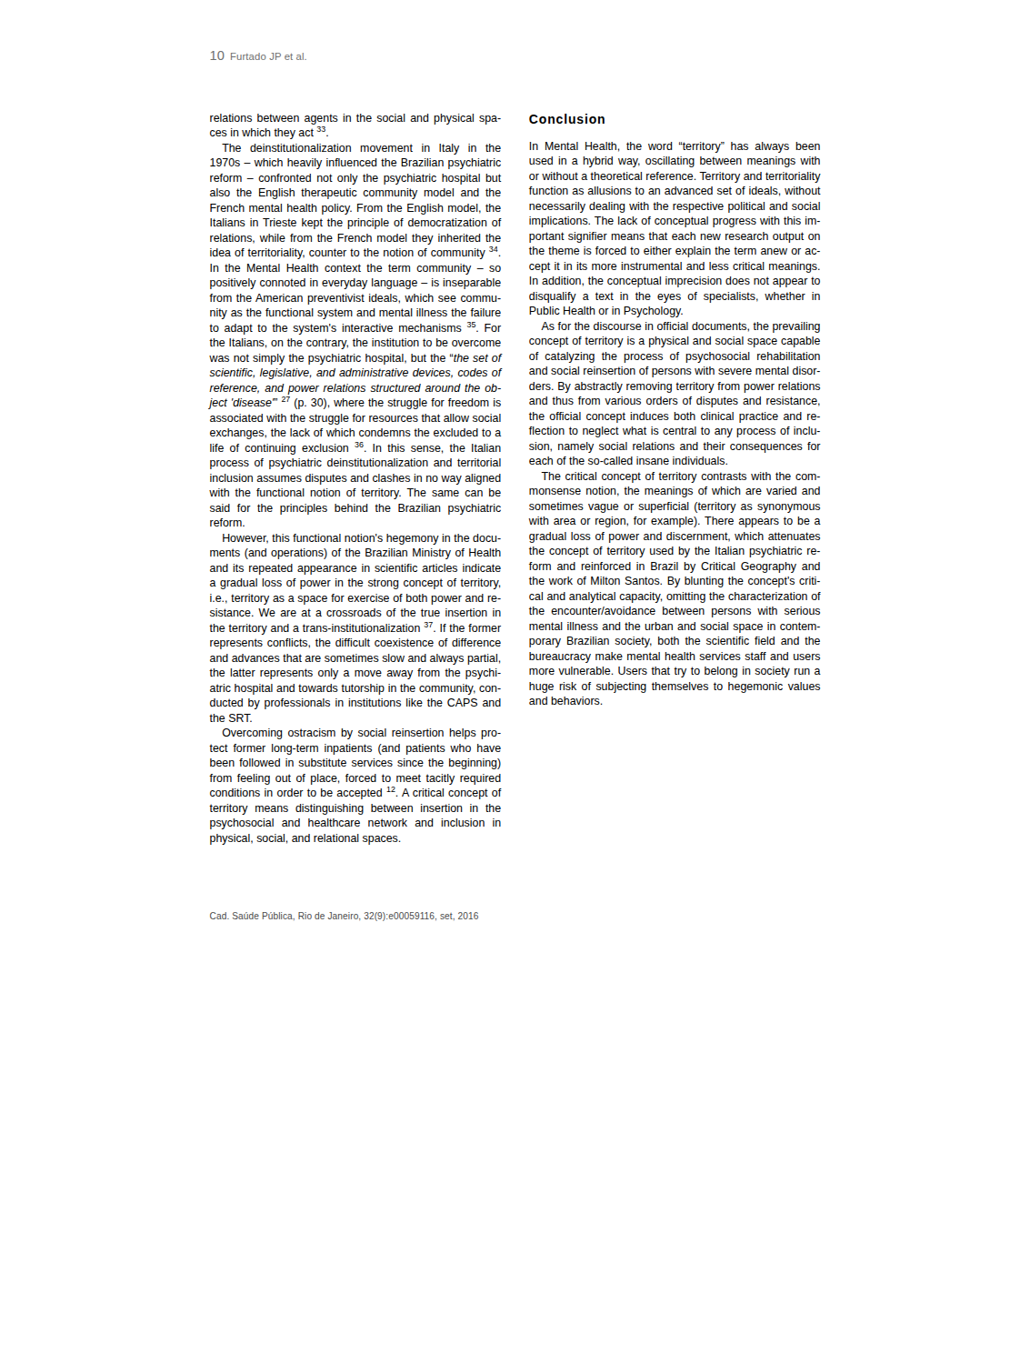10 Furtado JP et al.
relations between agents in the social and physical spaces in which they act 33.
The deinstitutionalization movement in Italy in the 1970s – which heavily influenced the Brazilian psychiatric reform – confronted not only the psychiatric hospital but also the English therapeutic community model and the French mental health policy. From the English model, the Italians in Trieste kept the principle of democratization of relations, while from the French model they inherited the idea of territoriality, counter to the notion of community 34. In the Mental Health context the term community – so positively connoted in everyday language – is inseparable from the American preventivist ideals, which see community as the functional system and mental illness the failure to adapt to the system's interactive mechanisms 35. For the Italians, on the contrary, the institution to be overcome was not simply the psychiatric hospital, but the “the set of scientific, legislative, and administrative devices, codes of reference, and power relations structured around the object 'disease'” 27 (p. 30), where the struggle for freedom is associated with the struggle for resources that allow social exchanges, the lack of which condemns the excluded to a life of continuing exclusion 36. In this sense, the Italian process of psychiatric deinstitutionalization and territorial inclusion assumes disputes and clashes in no way aligned with the functional notion of territory. The same can be said for the principles behind the Brazilian psychiatric reform.
However, this functional notion's hegemony in the documents (and operations) of the Brazilian Ministry of Health and its repeated appearance in scientific articles indicate a gradual loss of power in the strong concept of territory, i.e., territory as a space for exercise of both power and resistance. We are at a crossroads of the true insertion in the territory and a trans-institutionalization 37. If the former represents conflicts, the difficult coexistence of difference and advances that are sometimes slow and always partial, the latter represents only a move away from the psychiatric hospital and towards tutorship in the community, conducted by professionals in institutions like the CAPS and the SRT.
Overcoming ostracism by social reinsertion helps protect former long-term inpatients (and patients who have been followed in substitute services since the beginning) from feeling out of place, forced to meet tacitly required conditions in order to be accepted 12. A critical concept of territory means distinguishing between insertion in the psychosocial and healthcare network and inclusion in physical, social, and relational spaces.
Conclusion
In Mental Health, the word “territory” has always been used in a hybrid way, oscillating between meanings with or without a theoretical reference. Territory and territoriality function as allusions to an advanced set of ideals, without necessarily dealing with the respective political and social implications. The lack of conceptual progress with this important signifier means that each new research output on the theme is forced to either explain the term anew or accept it in its more instrumental and less critical meanings. In addition, the conceptual imprecision does not appear to disqualify a text in the eyes of specialists, whether in Public Health or in Psychology.
As for the discourse in official documents, the prevailing concept of territory is a physical and social space capable of catalyzing the process of psychosocial rehabilitation and social reinsertion of persons with severe mental disorders. By abstractly removing territory from power relations and thus from various orders of disputes and resistance, the official concept induces both clinical practice and reflection to neglect what is central to any process of inclusion, namely social relations and their consequences for each of the so-called insane individuals.
The critical concept of territory contrasts with the commonsense notion, the meanings of which are varied and sometimes vague or superficial (territory as synonymous with area or region, for example). There appears to be a gradual loss of power and discernment, which attenuates the concept of territory used by the Italian psychiatric reform and reinforced in Brazil by Critical Geography and the work of Milton Santos. By blunting the concept's critical and analytical capacity, omitting the characterization of the encounter/avoidance between persons with serious mental illness and the urban and social space in contemporary Brazilian society, both the scientific field and the bureaucracy make mental health services staff and users more vulnerable. Users that try to belong in society run a huge risk of subjecting themselves to hegemonic values and behaviors.
Cad. Saúde Pública, Rio de Janeiro, 32(9):e00059116, set, 2016